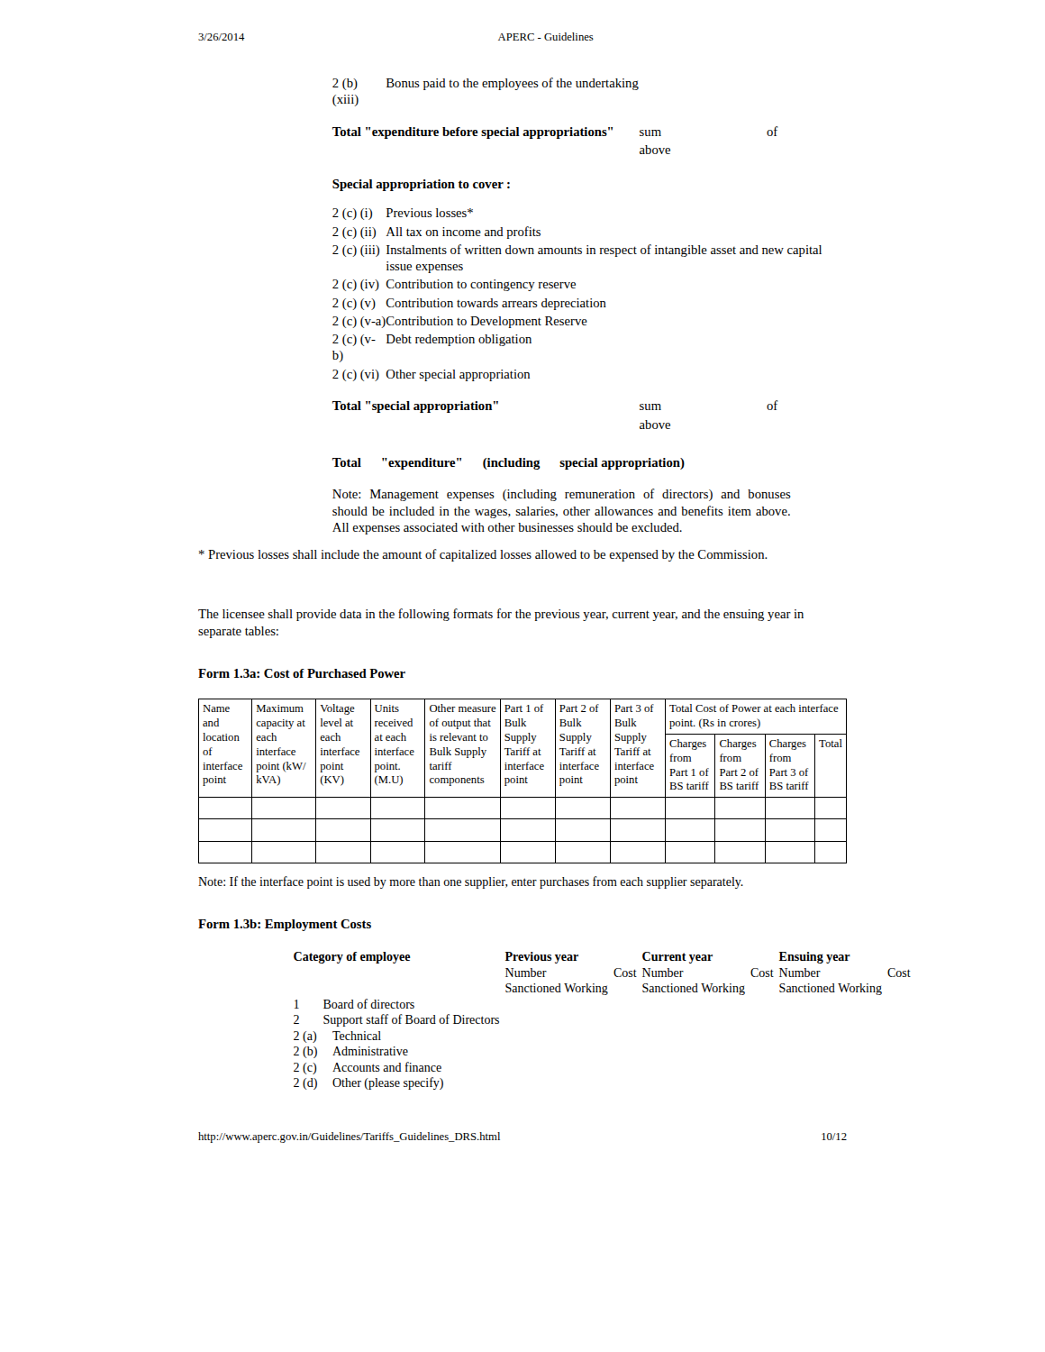3/26/2014
APERC - Guidelines
2 (b) (xiii)
Bonus paid to the employees of the undertaking
Total "expenditure before special appropriations"
sum of
above
Special appropriation to cover :
2 (c) (i)
Previous losses*
2 (c) (ii)
All tax on income and profits
2 (c) (iii)
Instalments of written down amounts in respect of intangible asset and new capital issue expenses
2 (c) (iv)
Contribution to contingency reserve
2 (c) (v)
Contribution towards arrears depreciation
2 (c) (v-a)
Contribution to Development Reserve
2 (c) (v-b)
Debt redemption obligation
2 (c) (vi)
Other special appropriation
Total "special appropriation"
sum of
above
Total "expenditure" (including special appropriation)
Note: Management expenses (including remuneration of directors) and bonuses should be included in the wages, salaries, other allowances and benefits item above. All expenses associated with other businesses should be excluded.
* Previous losses shall include the amount of capitalized losses allowed to be expensed by the Commission.
The licensee shall provide data in the following formats for the previous year, current year, and the ensuing year in separate tables:
Form 1.3a: Cost of Purchased Power
| Name and location of interface point | Maximum capacity at each interface point (kW/ kVA) | Voltage level at each interface point (KV) | Units received at each interface point. (M.U) | Other measure of output that is relevant to Bulk Supply tariff components | Part 1 of Bulk Supply Tariff at interface point | Part 2 of Bulk Supply Tariff at interface point | Part 3 of Bulk Supply Tariff at interface point | Total Cost of Power at each interface point. (Rs in crores) |
| Charges from Part 1 of BS tariff | Charges from Part 2 of BS tariff | Charges from Part 3 of BS tariff | Total |
Note: If the interface point is used by more than one supplier, enter purchases from each supplier separately.
Form 1.3b: Employment Costs
| Category of employee | Previous year | Current year | Ensuing year |
| | Number | Cost | Number | Cost | Number | Cost |
| | Sanctioned Working | | Sanctioned Working | | Sanctioned Working | |
| 1 | Board of directors | | | | | | |
| 2 | Support staff of Board of Directors | | | | | | |
| 2 (a) | Technical | | | | | | |
| 2 (b) | Administrative | | | | | | |
| 2 (c) | Accounts and finance | | | | | | |
| 2 (d) | Other (please specify) | | | | | | |
http://www.aperc.gov.in/Guidelines/Tariffs_Guidelines_DRS.html
10/12